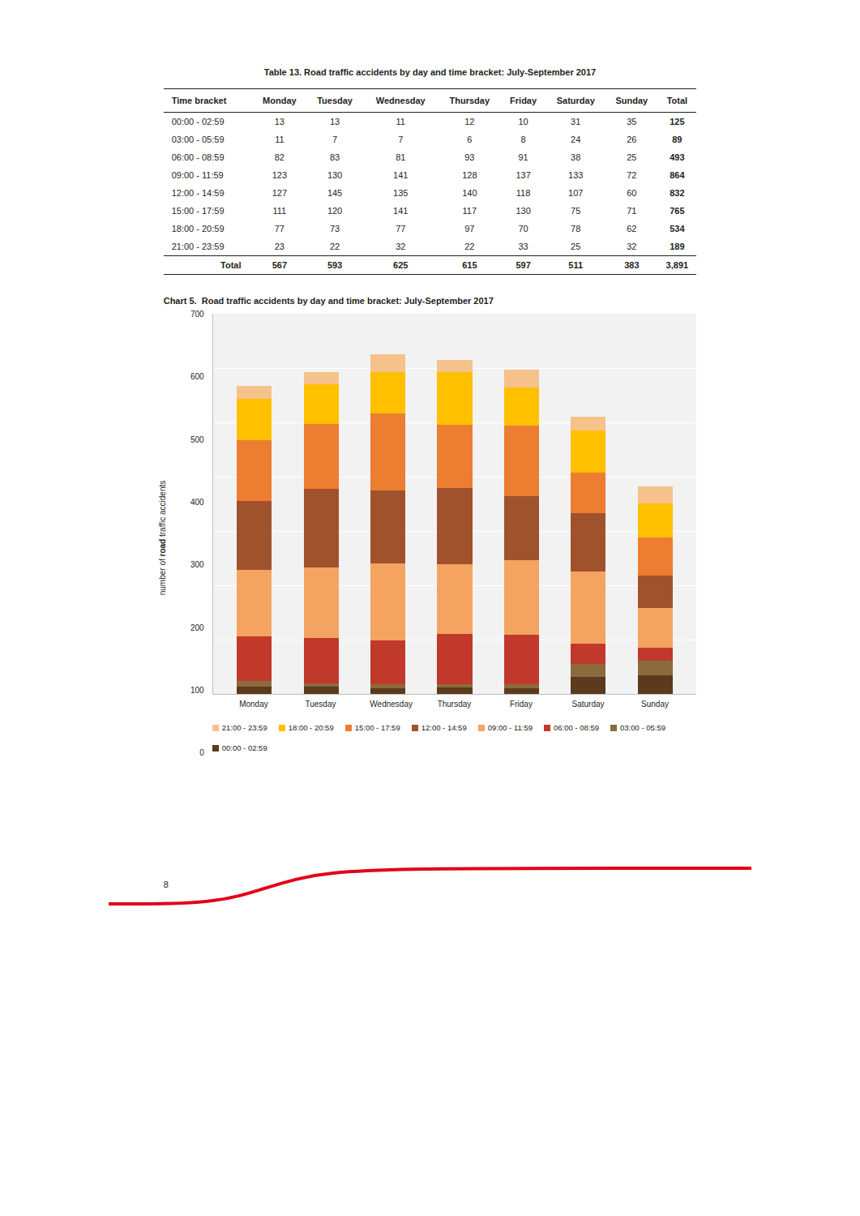Table 13. Road traffic accidents by day and time bracket: July-September 2017
| Time bracket | Monday | Tuesday | Wednesday | Thursday | Friday | Saturday | Sunday | Total |
| --- | --- | --- | --- | --- | --- | --- | --- | --- |
| 00:00 - 02:59 | 13 | 13 | 11 | 12 | 10 | 31 | 35 | 125 |
| 03:00 - 05:59 | 11 | 7 | 7 | 6 | 8 | 24 | 26 | 89 |
| 06:00 - 08:59 | 82 | 83 | 81 | 93 | 91 | 38 | 25 | 493 |
| 09:00 - 11:59 | 123 | 130 | 141 | 128 | 137 | 133 | 72 | 864 |
| 12:00 - 14:59 | 127 | 145 | 135 | 140 | 118 | 107 | 60 | 832 |
| 15:00 - 17:59 | 111 | 120 | 141 | 117 | 130 | 75 | 71 | 765 |
| 18:00 - 20:59 | 77 | 73 | 77 | 97 | 70 | 78 | 62 | 534 |
| 21:00 - 23:59 | 23 | 22 | 32 | 22 | 33 | 25 | 32 | 189 |
| Total | 567 | 593 | 625 | 615 | 597 | 511 | 383 | 3,891 |
Chart 5. Road traffic accidents by day and time bracket: July-September 2017
number of road traffic accidents
700
600
500
400
300
200
100
0
Monday
Tuesday
Wednesday
Thursday
Friday
Saturday
Sunday
21:00 - 23:59 18:00 - 20:59 15:00 - 17:59 12:00 - 14:59 09:00 - 11:59 06:00 - 08:59 03:00 - 05:59 00:00 - 02:59
8